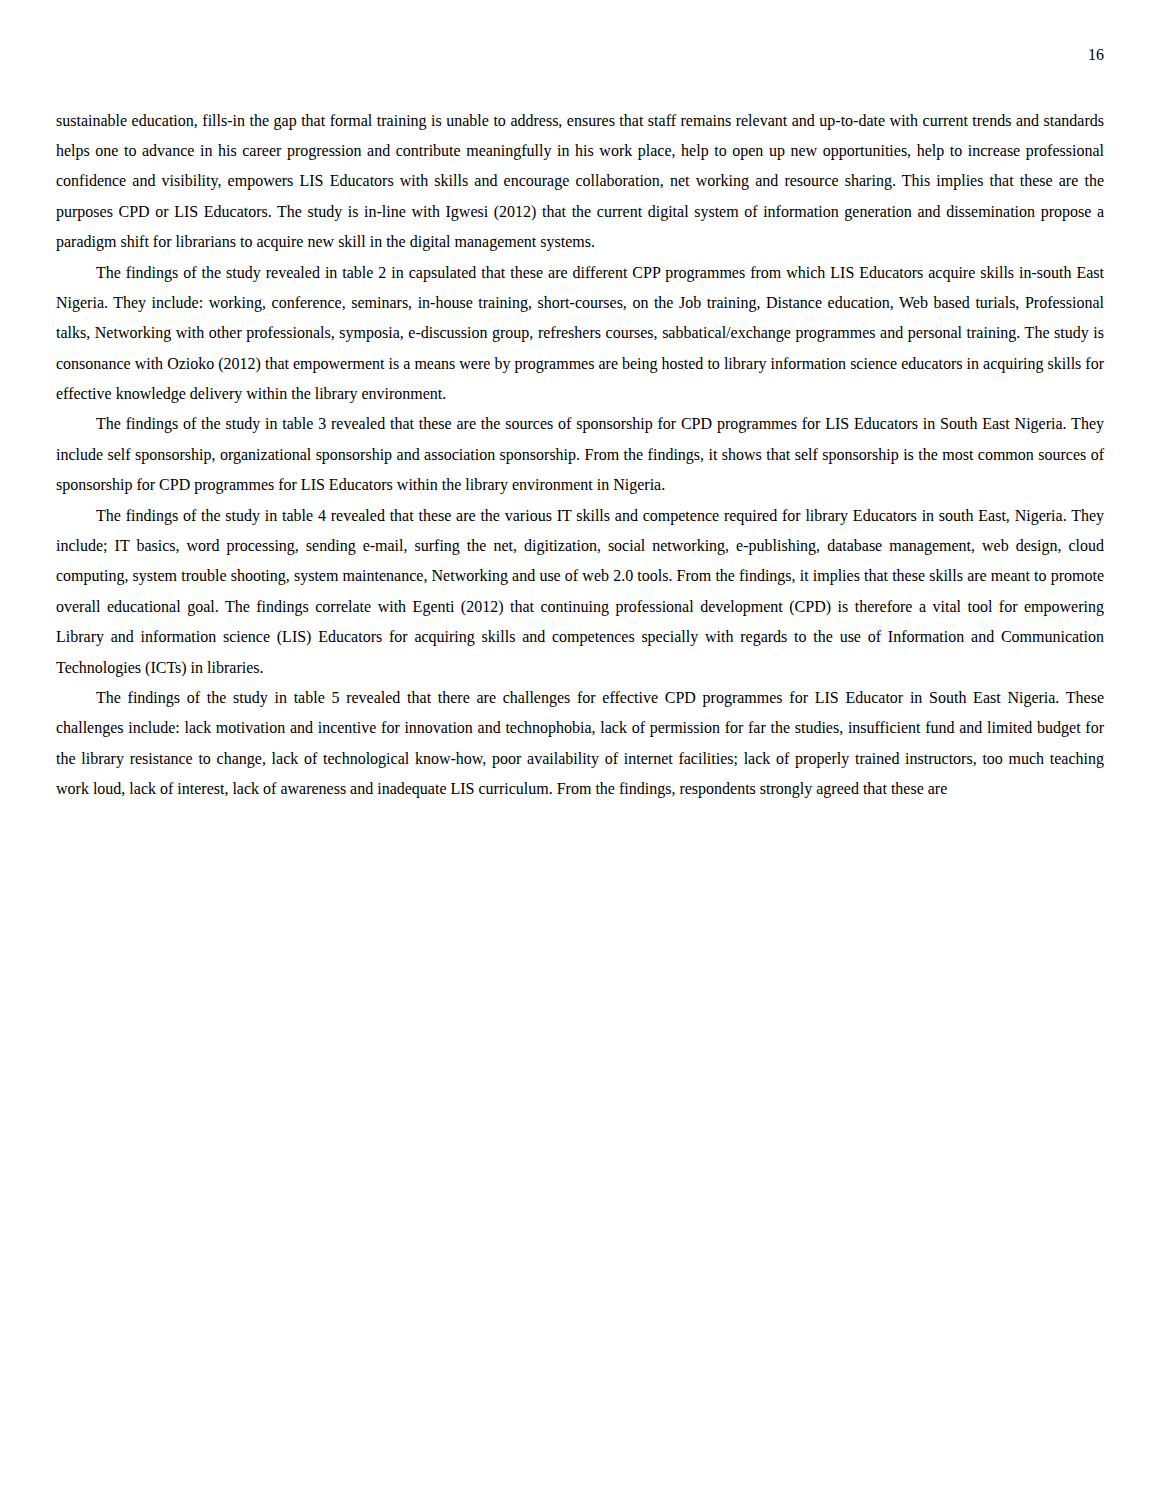16
sustainable education, fills-in the gap that formal training is unable to address, ensures that staff remains relevant and up-to-date with current trends and standards helps one to advance in his career progression and contribute meaningfully in his work place, help to open up new opportunities, help to increase professional confidence and visibility, empowers LIS Educators with skills and encourage collaboration, net working and resource sharing. This implies that these are the purposes CPD or LIS Educators. The study is in-line with Igwesi (2012) that the current digital system of information generation and dissemination propose a paradigm shift for librarians to acquire new skill in the digital management systems.
The findings of the study revealed in table 2 in capsulated that these are different CPP programmes from which LIS Educators acquire skills in-south East Nigeria. They include: working, conference, seminars, in-house training, short-courses, on the Job training, Distance education, Web based turials, Professional talks, Networking with other professionals, symposia, e-discussion group, refreshers courses, sabbatical/exchange programmes and personal training. The study is consonance with Ozioko (2012) that empowerment is a means were by programmes are being hosted to library information science educators in acquiring skills for effective knowledge delivery within the library environment.
The findings of the study in table 3 revealed that these are the sources of sponsorship for CPD programmes for LIS Educators in South East Nigeria. They include self sponsorship, organizational sponsorship and association sponsorship. From the findings, it shows that self sponsorship is the most common sources of sponsorship for CPD programmes for LIS Educators within the library environment in Nigeria.
The findings of the study in table 4 revealed that these are the various IT skills and competence required for library Educators in south East, Nigeria. They include; IT basics, word processing, sending e-mail, surfing the net, digitization, social networking, e-publishing, database management, web design, cloud computing, system trouble shooting, system maintenance, Networking and use of web 2.0 tools. From the findings, it implies that these skills are meant to promote overall educational goal. The findings correlate with Egenti (2012) that continuing professional development (CPD) is therefore a vital tool for empowering Library and information science (LIS) Educators for acquiring skills and competences specially with regards to the use of Information and Communication Technologies (ICTs) in libraries.
The findings of the study in table 5 revealed that there are challenges for effective CPD programmes for LIS Educator in South East Nigeria. These challenges include: lack motivation and incentive for innovation and technophobia, lack of permission for far the studies, insufficient fund and limited budget for the library resistance to change, lack of technological know-how, poor availability of internet facilities; lack of properly trained instructors, too much teaching work loud, lack of interest, lack of awareness and inadequate LIS curriculum. From the findings, respondents strongly agreed that these are